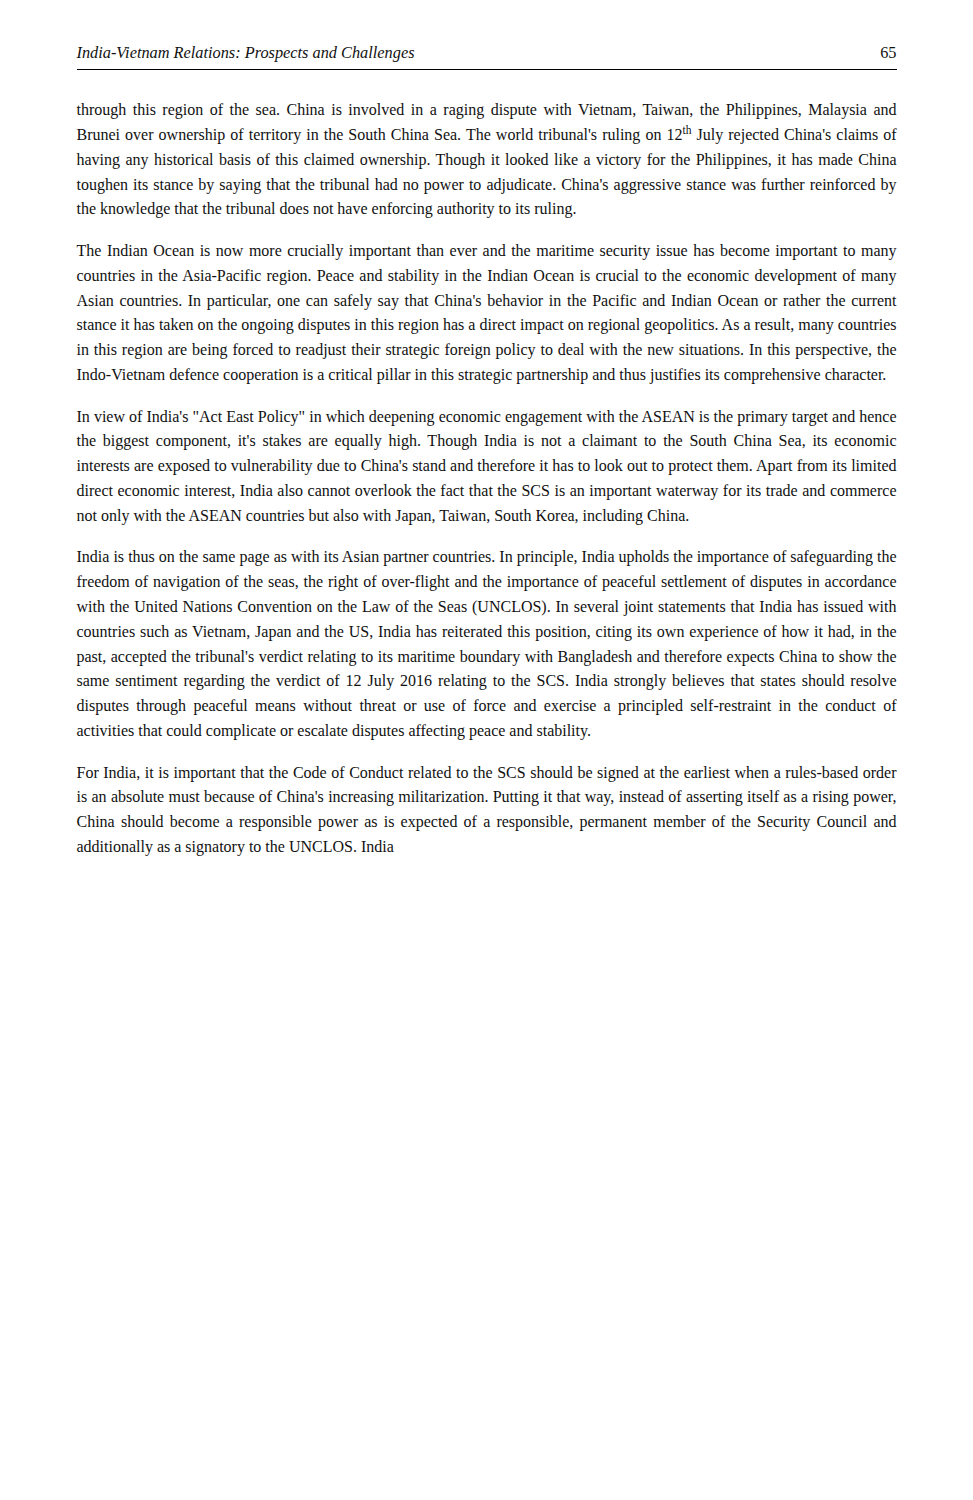India-Vietnam Relations: Prospects and Challenges 65
through this region of the sea. China is involved in a raging dispute with Vietnam, Taiwan, the Philippines, Malaysia and Brunei over ownership of territory in the South China Sea. The world tribunal's ruling on 12th July rejected China's claims of having any historical basis of this claimed ownership. Though it looked like a victory for the Philippines, it has made China toughen its stance by saying that the tribunal had no power to adjudicate. China's aggressive stance was further reinforced by the knowledge that the tribunal does not have enforcing authority to its ruling.
The Indian Ocean is now more crucially important than ever and the maritime security issue has become important to many countries in the Asia-Pacific region. Peace and stability in the Indian Ocean is crucial to the economic development of many Asian countries. In particular, one can safely say that China's behavior in the Pacific and Indian Ocean or rather the current stance it has taken on the ongoing disputes in this region has a direct impact on regional geopolitics. As a result, many countries in this region are being forced to readjust their strategic foreign policy to deal with the new situations. In this perspective, the Indo-Vietnam defence cooperation is a critical pillar in this strategic partnership and thus justifies its comprehensive character.
In view of India's "Act East Policy" in which deepening economic engagement with the ASEAN is the primary target and hence the biggest component, it's stakes are equally high. Though India is not a claimant to the South China Sea, its economic interests are exposed to vulnerability due to China's stand and therefore it has to look out to protect them. Apart from its limited direct economic interest, India also cannot overlook the fact that the SCS is an important waterway for its trade and commerce not only with the ASEAN countries but also with Japan, Taiwan, South Korea, including China.
India is thus on the same page as with its Asian partner countries. In principle, India upholds the importance of safeguarding the freedom of navigation of the seas, the right of over-flight and the importance of peaceful settlement of disputes in accordance with the United Nations Convention on the Law of the Seas (UNCLOS). In several joint statements that India has issued with countries such as Vietnam, Japan and the US, India has reiterated this position, citing its own experience of how it had, in the past, accepted the tribunal's verdict relating to its maritime boundary with Bangladesh and therefore expects China to show the same sentiment regarding the verdict of 12 July 2016 relating to the SCS. India strongly believes that states should resolve disputes through peaceful means without threat or use of force and exercise a principled self-restraint in the conduct of activities that could complicate or escalate disputes affecting peace and stability.
For India, it is important that the Code of Conduct related to the SCS should be signed at the earliest when a rules-based order is an absolute must because of China's increasing militarization. Putting it that way, instead of asserting itself as a rising power, China should become a responsible power as is expected of a responsible, permanent member of the Security Council and additionally as a signatory to the UNCLOS. India